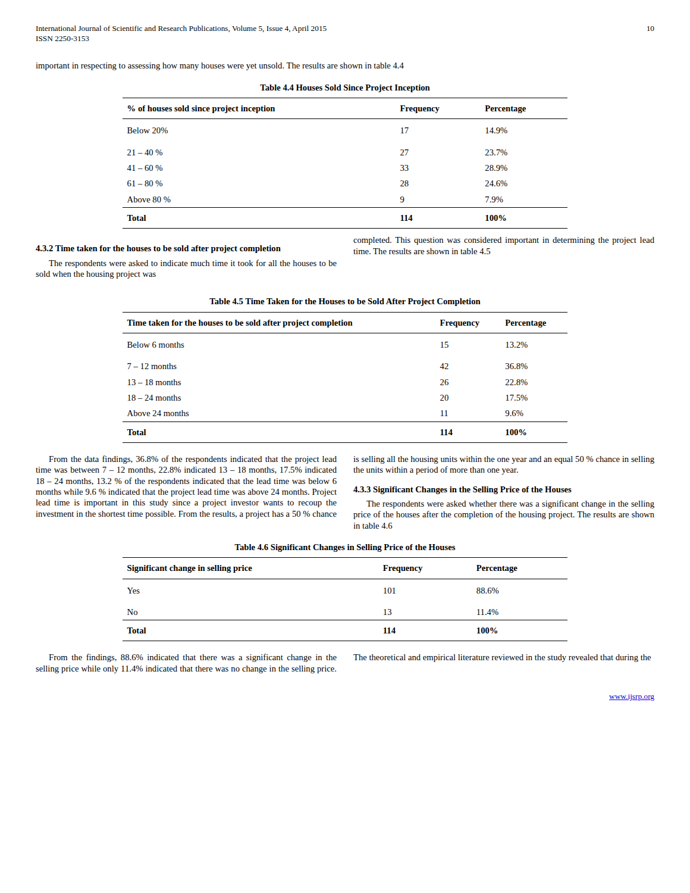International Journal of Scientific and Research Publications, Volume 5, Issue 4, April 2015
ISSN 2250-3153
10
important in respecting to assessing how many houses were yet unsold. The results are shown in table 4.4
Table 4.4 Houses Sold Since Project Inception
| % of houses sold since project inception | Frequency | Percentage |
| --- | --- | --- |
| Below 20% | 17 | 14.9% |
| 21 – 40 % | 27 | 23.7% |
| 41 – 60 % | 33 | 28.9% |
| 61 – 80 % | 28 | 24.6% |
| Above 80 % | 9 | 7.9% |
| Total | 114 | 100% |
4.3.2 Time taken for the houses to be sold after project completion
The respondents were asked to indicate much time it took for all the houses to be sold when the housing project was
completed. This question was considered important in determining the project lead time. The results are shown in table 4.5
Table 4.5 Time Taken for the Houses to be Sold After Project Completion
| Time taken for the houses to be sold after project completion | Frequency | Percentage |
| --- | --- | --- |
| Below 6 months | 15 | 13.2% |
| 7 – 12 months | 42 | 36.8% |
| 13 – 18 months | 26 | 22.8% |
| 18 – 24 months | 20 | 17.5% |
| Above 24 months | 11 | 9.6% |
| Total | 114 | 100% |
From the data findings, 36.8% of the respondents indicated that the project lead time was between 7 – 12 months, 22.8% indicated 13 – 18 months, 17.5% indicated 18 – 24 months, 13.2 % of the respondents indicated that the lead time was below 6 months while 9.6 % indicated that the project lead time was above 24 months. Project lead time is important in this study since a project investor wants to recoup the investment in the shortest time possible. From the results, a project has a 50 % chance is selling all the housing units within the one year and an equal 50 % chance in selling the units within a period of more than one year.
4.3.3 Significant Changes in the Selling Price of the Houses
The respondents were asked whether there was a significant change in the selling price of the houses after the completion of the housing project. The results are shown in table 4.6
Table 4.6 Significant Changes in Selling Price of the Houses
| Significant change in selling price | Frequency | Percentage |
| --- | --- | --- |
| Yes | 101 | 88.6% |
| No | 13 | 11.4% |
| Total | 114 | 100% |
From the findings, 88.6% indicated that there was a significant change in the selling price while only 11.4% indicated that there was no change in the selling price. The theoretical and empirical literature reviewed in the study revealed that during the
www.ijsrp.org